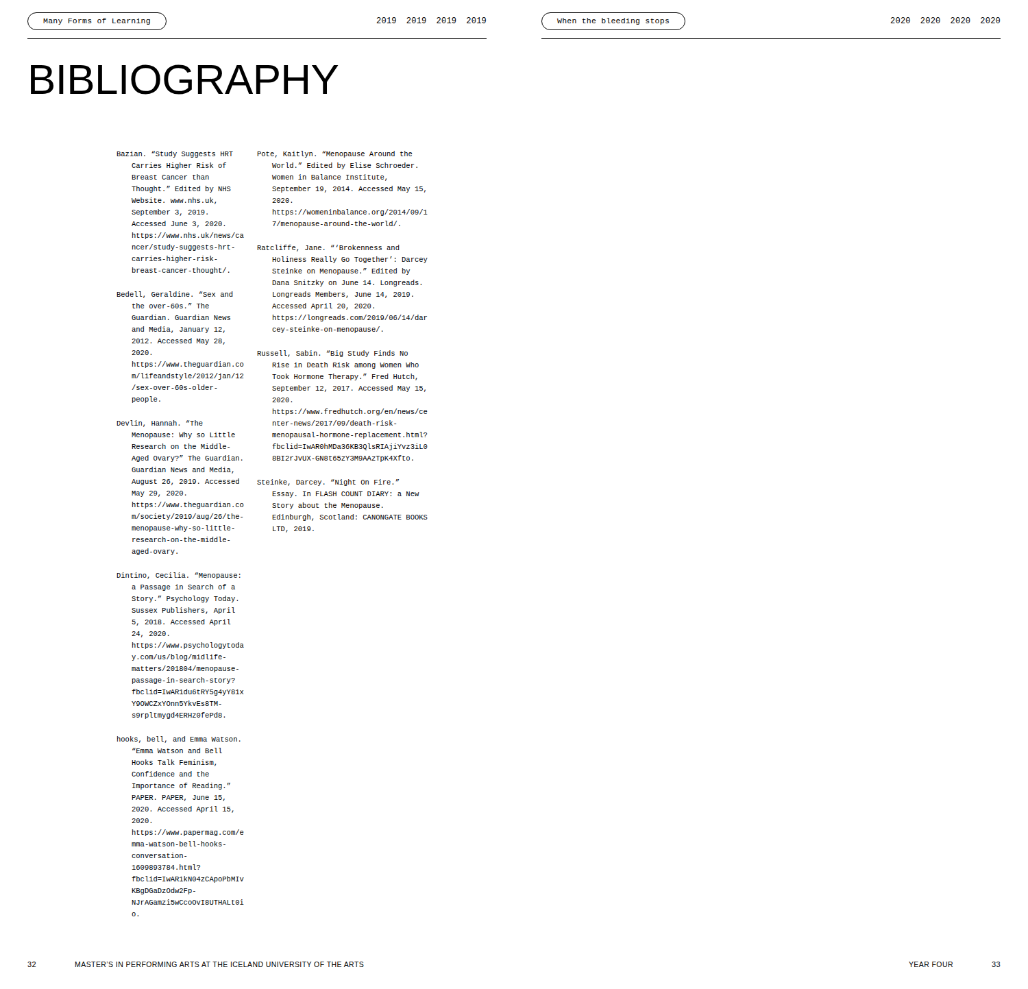Many Forms of Learning 2019201920192019
BIBLIOGRAPHY
Bazian. “Study Suggests HRT Carries Higher Risk of Breast Cancer than Thought.” Edited by NHS Website. www.nhs.uk, September 3, 2019. Accessed June 3, 2020. https://www.nhs.uk/news/cancer/study-suggests-hrt-carries-higher-risk-breast-cancer-thought/.
Bedell, Geraldine. “Sex and the over-60s.” The Guardian. Guardian News and Media, January 12, 2012. Accessed May 28, 2020. https://www.theguardian.com/lifeandstyle/2012/jan/12/sex-over-60s-older-people.
Devlin, Hannah. “The Menopause: Why so Little Research on the Middle-Aged Ovary?” The Guardian. Guardian News and Media, August 26, 2019. Accessed May 29, 2020. https://www.theguardian.com/society/2019/aug/26/the-menopause-why-so-little-research-on-the-middle-aged-ovary.
Dintino, Cecilia. “Menopause: a Passage in Search of a Story.” Psychology Today. Sussex Publishers, April 5, 2018. Accessed April 24, 2020. https://www.psychologytoday.com/us/blog/midlife-matters/201804/menopause-passage-in-search-story?fbclid=IwAR1du6tRY5g4yY81xY9OWCZxYOnn5YkvEs8TM-s9rpltmygd4ERHz0fePd8.
hooks, bell, and Emma Watson. “Emma Watson and Bell Hooks Talk Feminism, Confidence and the Importance of Reading.” PAPER. PAPER, June 15, 2020. Accessed April 15, 2020. https://www.papermag.com/emma-watson-bell-hooks-conversation-1609893784.html?fbclid=IwAR1kN04zCApoPbMIvKBgDGaDzOdw2Fp-NJrAGamzi5wCcoOvI8UTHALt0io.
Pote, Kaitlyn. “Menopause Around the World.” Edited by Elise Schroeder. Women in Balance Institute, September 19, 2014. Accessed May 15, 2020. https://womeninbalance.org/2014/09/17/menopause-around-the-world/.
Ratcliffe, Jane. “‘Brokenness and Holiness Really Go Together’: Darcey Steinke on Menopause.” Edited by Dana Snitzky on June 14. Longreads. Longreads Members, June 14, 2019. Accessed April 20, 2020. https://longreads.com/2019/06/14/darcey-steinke-on-menopause/.
Russell, Sabin. “Big Study Finds No Rise in Death Risk among Women Who Took Hormone Therapy.” Fred Hutch, September 12, 2017. Accessed May 15, 2020. https://www.fredhutch.org/en/news/center-news/2017/09/death-risk-menopausal-hormone-replacement.html?fbclid=IwAR0hMDa36KB3QlsRIAjiYvz3iL08BI2rJvUX-GN8t65zY3M9AAzTpK4Xfto.
Steinke, Darcey. “Night On Fire.” Essay. In FLASH COUNT DIARY: a New Story about the Menopause. Edinburgh, Scotland: CANONGATE BOOKS LTD, 2019.
32 MASTER’S IN PERFORMING ARTS AT THE ICELAND UNIVERSITY OF THE ARTS
When the bleeding stops 2020202020202020
YEAR FOUR 33